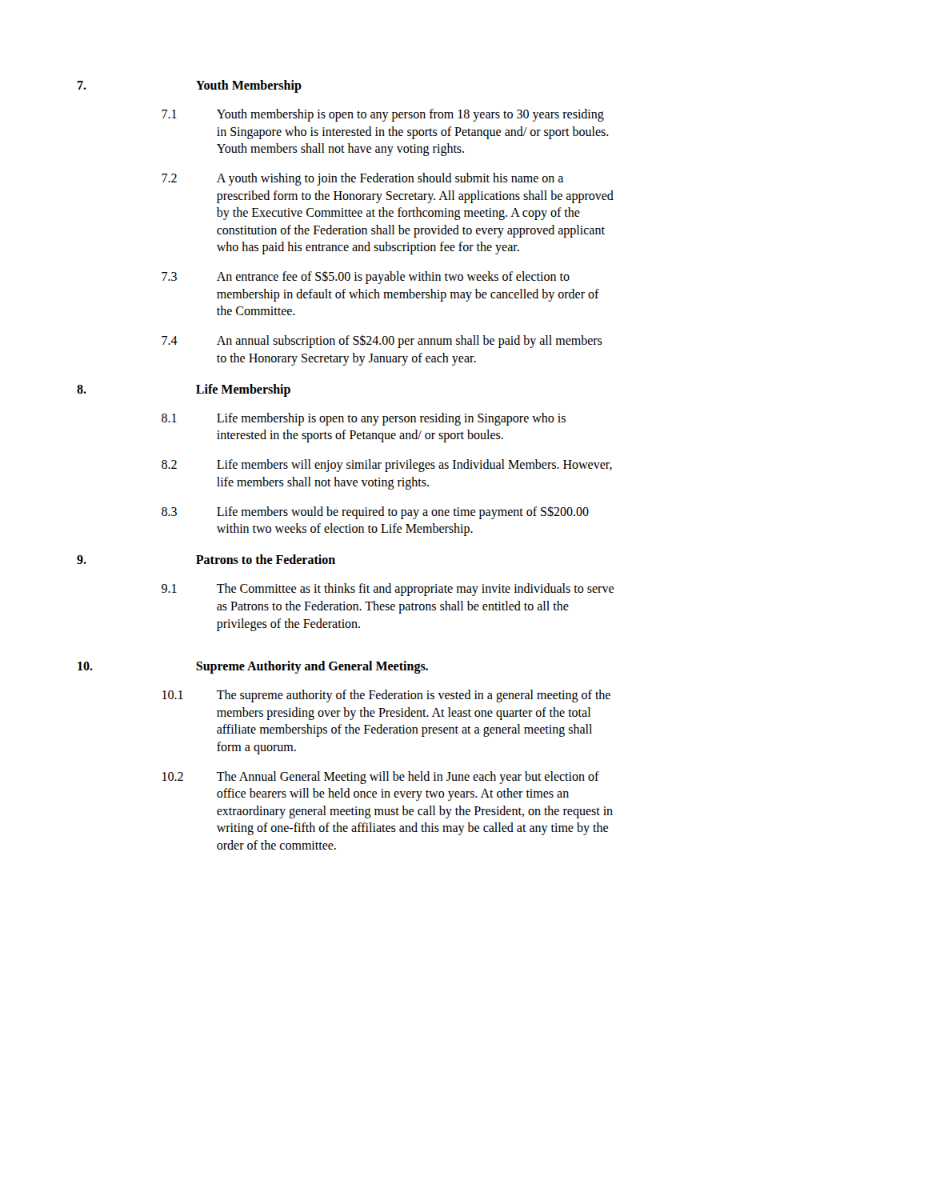7. Youth Membership
7.1 Youth membership is open to any person from 18 years to 30 years residing in Singapore who is interested in the sports of Petanque and/ or sport boules. Youth members shall not have any voting rights.
7.2 A youth wishing to join the Federation should submit his name on a prescribed form to the Honorary Secretary. All applications shall be approved by the Executive Committee at the forthcoming meeting. A copy of the constitution of the Federation shall be provided to every approved applicant who has paid his entrance and subscription fee for the year.
7.3 An entrance fee of S$5.00 is payable within two weeks of election to membership in default of which membership may be cancelled by order of the Committee.
7.4 An annual subscription of S$24.00 per annum shall be paid by all members to the Honorary Secretary by January of each year.
8. Life Membership
8.1 Life membership is open to any person residing in Singapore who is interested in the sports of Petanque and/ or sport boules.
8.2 Life members will enjoy similar privileges as Individual Members. However, life members shall not have voting rights.
8.3 Life members would be required to pay a one time payment of S$200.00 within two weeks of election to Life Membership.
9. Patrons to the Federation
9.1 The Committee as it thinks fit and appropriate may invite individuals to serve as Patrons to the Federation. These patrons shall be entitled to all the privileges of the Federation.
10. Supreme Authority and General Meetings.
10.1 The supreme authority of the Federation is vested in a general meeting of the members presiding over by the President. At least one quarter of the total affiliate memberships of the Federation present at a general meeting shall form a quorum.
10.2 The Annual General Meeting will be held in June each year but election of office bearers will be held once in every two years. At other times an extraordinary general meeting must be call by the President, on the request in writing of one-fifth of the affiliates and this may be called at any time by the order of the committee.